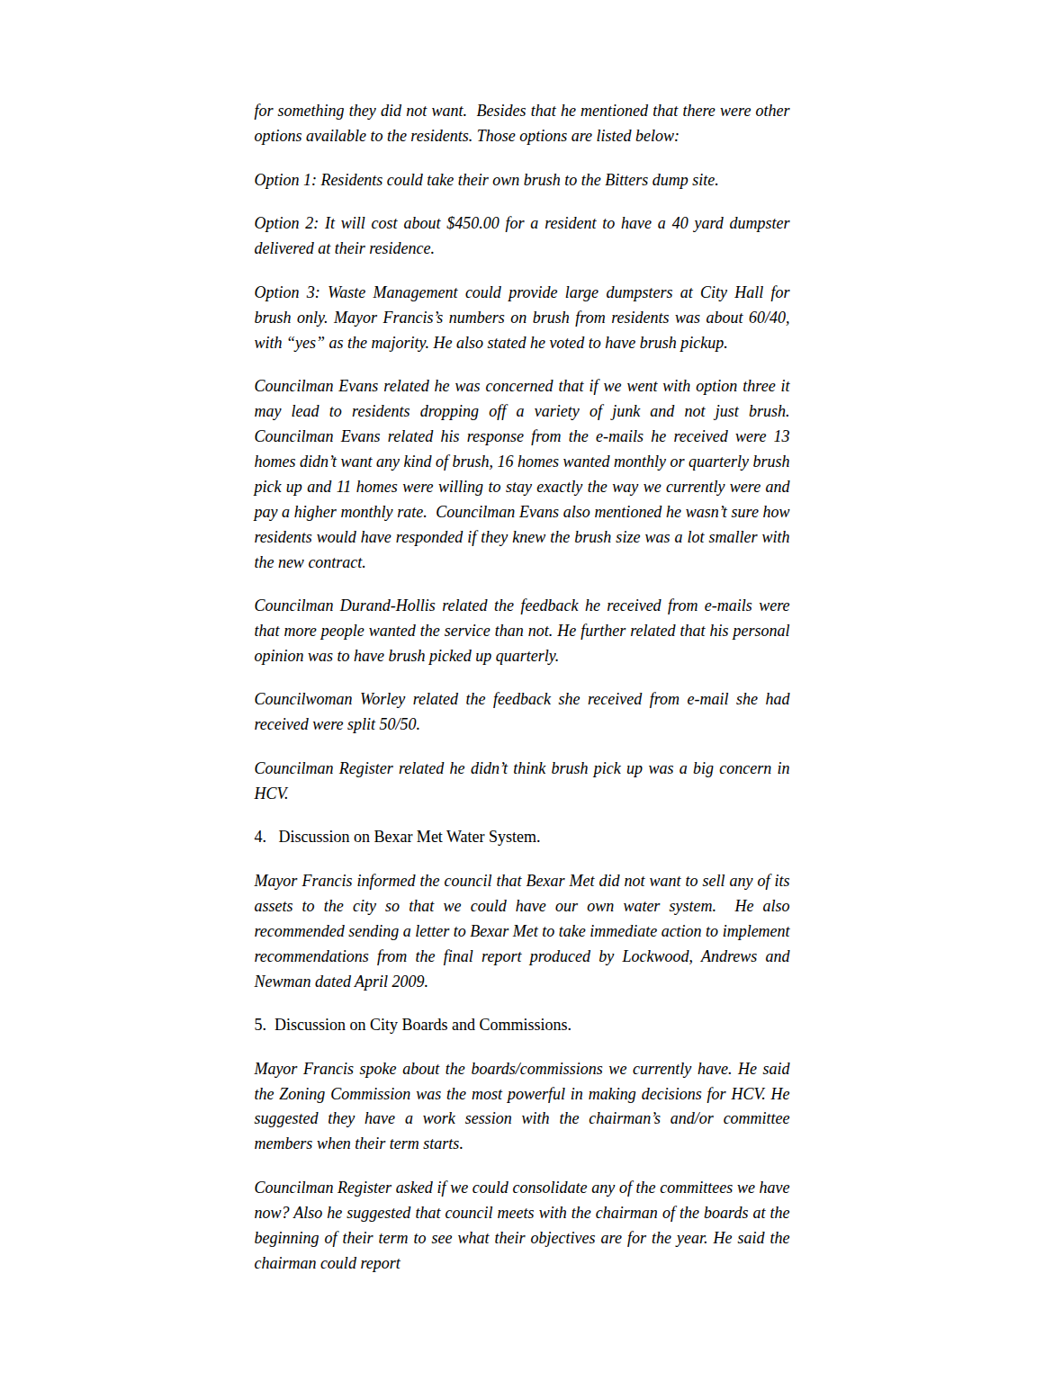for something they did not want. Besides that he mentioned that there were other options available to the residents. Those options are listed below:
Option 1: Residents could take their own brush to the Bitters dump site.
Option 2: It will cost about $450.00 for a resident to have a 40 yard dumpster delivered at their residence.
Option 3: Waste Management could provide large dumpsters at City Hall for brush only. Mayor Francis’s numbers on brush from residents was about 60/40, with “yes” as the majority. He also stated he voted to have brush pickup.
Councilman Evans related he was concerned that if we went with option three it may lead to residents dropping off a variety of junk and not just brush. Councilman Evans related his response from the e-mails he received were 13 homes didn’t want any kind of brush, 16 homes wanted monthly or quarterly brush pick up and 11 homes were willing to stay exactly the way we currently were and pay a higher monthly rate. Councilman Evans also mentioned he wasn’t sure how residents would have responded if they knew the brush size was a lot smaller with the new contract.
Councilman Durand-Hollis related the feedback he received from e-mails were that more people wanted the service than not. He further related that his personal opinion was to have brush picked up quarterly.
Councilwoman Worley related the feedback she received from e-mail she had received were split 50/50.
Councilman Register related he didn’t think brush pick up was a big concern in HCV.
4. Discussion on Bexar Met Water System.
Mayor Francis informed the council that Bexar Met did not want to sell any of its assets to the city so that we could have our own water system. He also recommended sending a letter to Bexar Met to take immediate action to implement recommendations from the final report produced by Lockwood, Andrews and Newman dated April 2009.
5. Discussion on City Boards and Commissions.
Mayor Francis spoke about the boards/commissions we currently have. He said the Zoning Commission was the most powerful in making decisions for HCV. He suggested they have a work session with the chairman’s and/or committee members when their term starts.
Councilman Register asked if we could consolidate any of the committees we have now? Also he suggested that council meets with the chairman of the boards at the beginning of their term to see what their objectives are for the year. He said the chairman could report